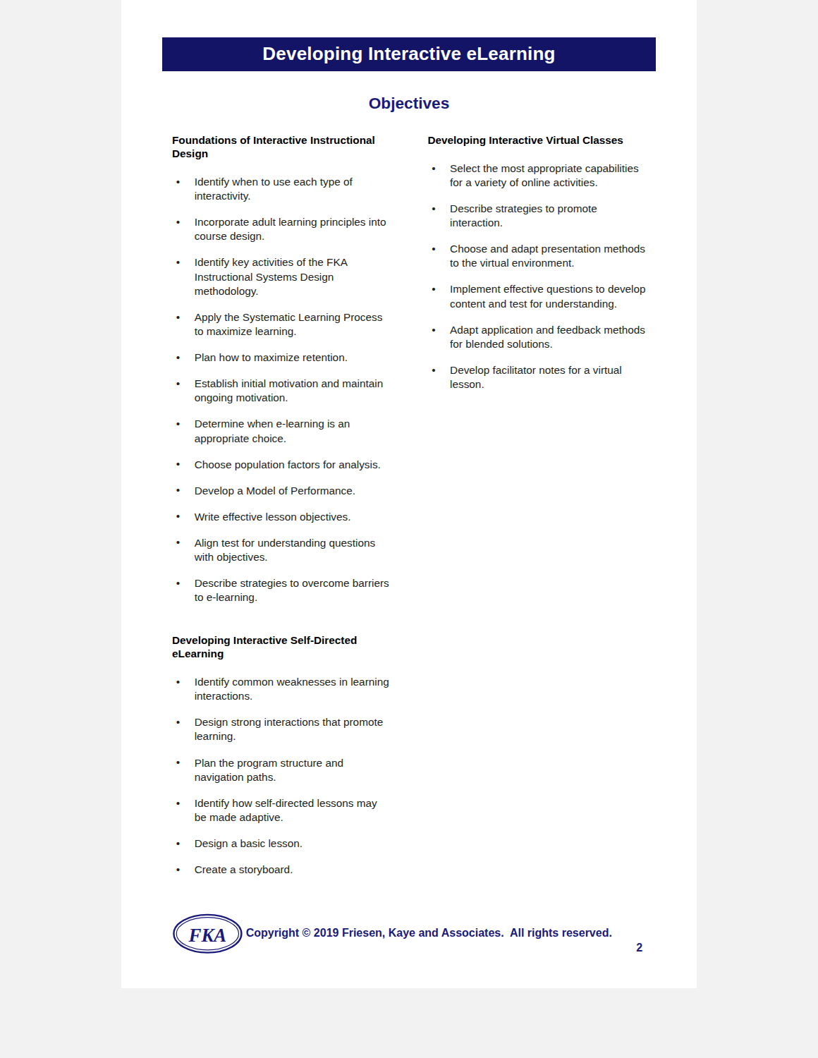Developing Interactive eLearning
Objectives
Foundations of Interactive Instructional Design
Identify when to use each type of interactivity.
Incorporate adult learning principles into course design.
Identify key activities of the FKA Instructional Systems Design methodology.
Apply the Systematic Learning Process to maximize learning.
Plan how to maximize retention.
Establish initial motivation and maintain ongoing motivation.
Determine when e-learning is an appropriate choice.
Choose population factors for analysis.
Develop a Model of Performance.
Write effective lesson objectives.
Align test for understanding questions with objectives.
Describe strategies to overcome barriers to e-learning.
Developing Interactive Self-Directed eLearning
Identify common weaknesses in learning interactions.
Design strong interactions that promote learning.
Plan the program structure and navigation paths.
Identify how self-directed lessons may be made adaptive.
Design a basic lesson.
Create a storyboard.
Developing Interactive Virtual Classes
Select the most appropriate capabilities for a variety of online activities.
Describe strategies to promote interaction.
Choose and adapt presentation methods to the virtual environment.
Implement effective questions to develop content and test for understanding.
Adapt application and feedback methods for blended solutions.
Develop facilitator notes for a virtual lesson.
FKA Copyright © 2019 Friesen, Kaye and Associates. All rights reserved.
2